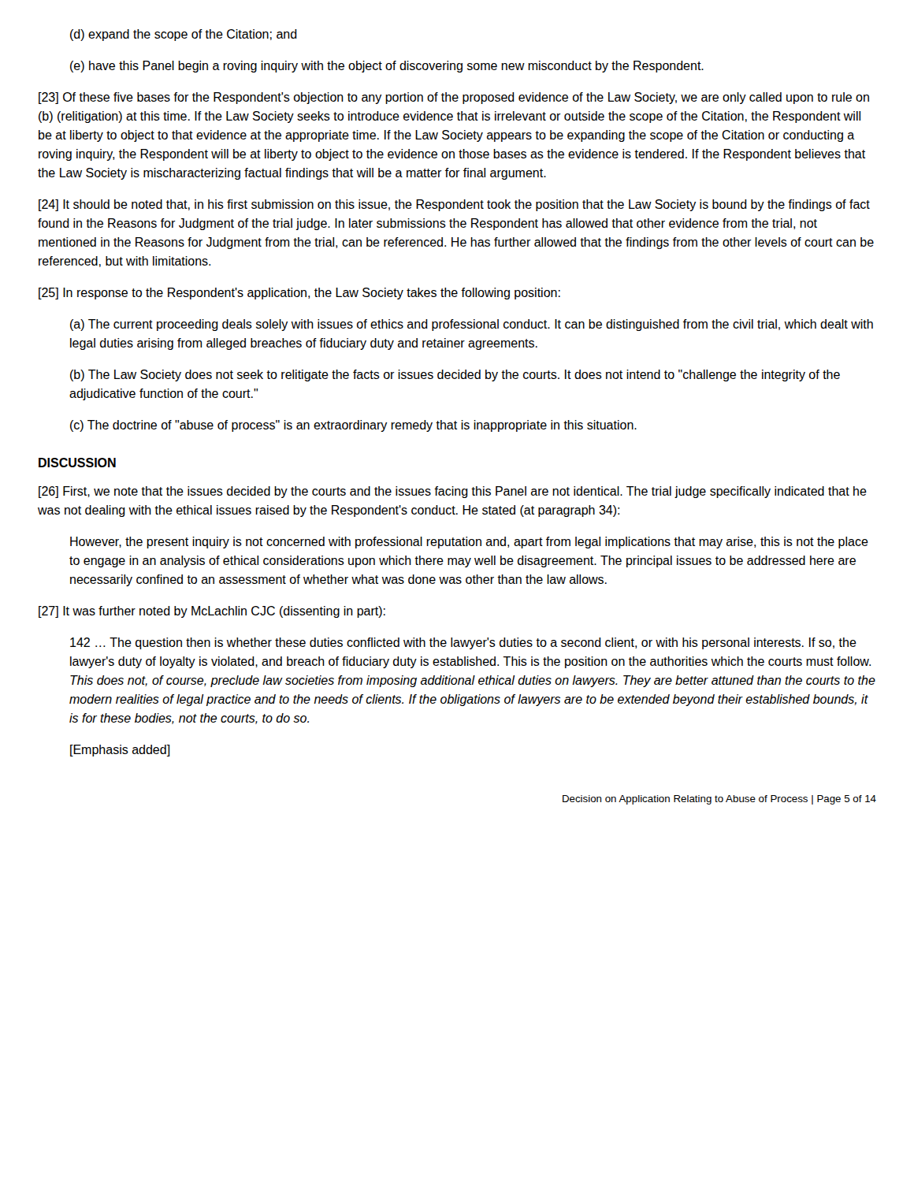(d) expand the scope of the Citation; and
(e) have this Panel begin a roving inquiry with the object of discovering some new misconduct by the Respondent.
[23] Of these five bases for the Respondent's objection to any portion of the proposed evidence of the Law Society, we are only called upon to rule on (b) (relitigation) at this time. If the Law Society seeks to introduce evidence that is irrelevant or outside the scope of the Citation, the Respondent will be at liberty to object to that evidence at the appropriate time. If the Law Society appears to be expanding the scope of the Citation or conducting a roving inquiry, the Respondent will be at liberty to object to the evidence on those bases as the evidence is tendered. If the Respondent believes that the Law Society is mischaracterizing factual findings that will be a matter for final argument.
[24] It should be noted that, in his first submission on this issue, the Respondent took the position that the Law Society is bound by the findings of fact found in the Reasons for Judgment of the trial judge. In later submissions the Respondent has allowed that other evidence from the trial, not mentioned in the Reasons for Judgment from the trial, can be referenced. He has further allowed that the findings from the other levels of court can be referenced, but with limitations.
[25] In response to the Respondent's application, the Law Society takes the following position:
(a) The current proceeding deals solely with issues of ethics and professional conduct. It can be distinguished from the civil trial, which dealt with legal duties arising from alleged breaches of fiduciary duty and retainer agreements.
(b) The Law Society does not seek to relitigate the facts or issues decided by the courts. It does not intend to "challenge the integrity of the adjudicative function of the court."
(c) The doctrine of "abuse of process" is an extraordinary remedy that is inappropriate in this situation.
DISCUSSION
[26] First, we note that the issues decided by the courts and the issues facing this Panel are not identical. The trial judge specifically indicated that he was not dealing with the ethical issues raised by the Respondent's conduct. He stated (at paragraph 34):
However, the present inquiry is not concerned with professional reputation and, apart from legal implications that may arise, this is not the place to engage in an analysis of ethical considerations upon which there may well be disagreement. The principal issues to be addressed here are necessarily confined to an assessment of whether what was done was other than the law allows.
[27] It was further noted by McLachlin CJC (dissenting in part):
142 … The question then is whether these duties conflicted with the lawyer's duties to a second client, or with his personal interests. If so, the lawyer's duty of loyalty is violated, and breach of fiduciary duty is established. This is the position on the authorities which the courts must follow. This does not, of course, preclude law societies from imposing additional ethical duties on lawyers. They are better attuned than the courts to the modern realities of legal practice and to the needs of clients. If the obligations of lawyers are to be extended beyond their established bounds, it is for these bodies, not the courts, to do so.
[Emphasis added]
Decision on Application Relating to Abuse of Process | Page 5 of 14